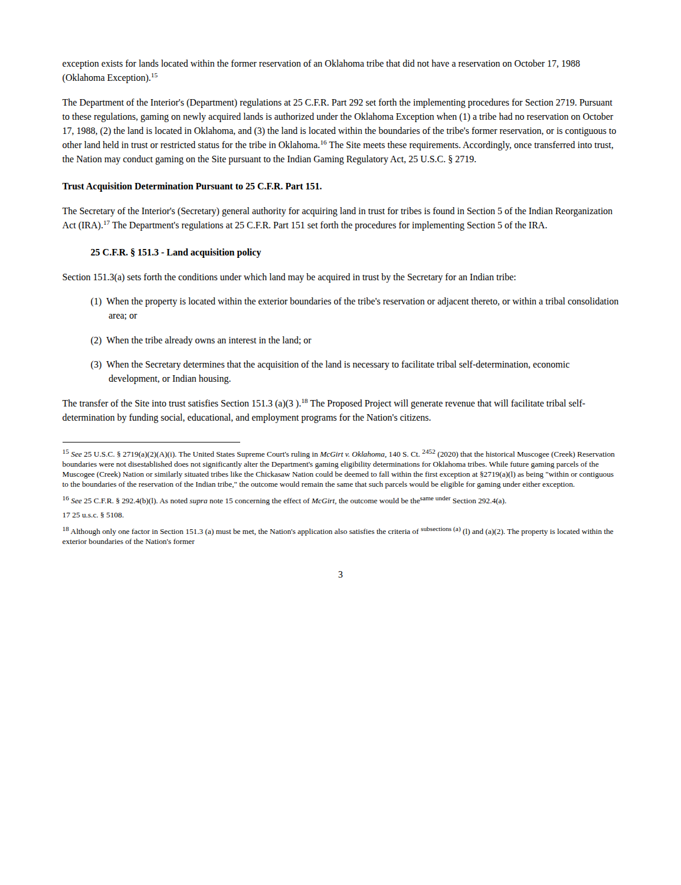exception exists for lands located within the former reservation of an Oklahoma tribe that did not have a reservation on October 17, 1988 (Oklahoma Exception).15
The Department of the Interior's (Department) regulations at 25 C.F.R. Part 292 set forth the implementing procedures for Section 2719. Pursuant to these regulations, gaming on newly acquired lands is authorized under the Oklahoma Exception when (1) a tribe had no reservation on October 17, 1988, (2) the land is located in Oklahoma, and (3) the land is located within the boundaries of the tribe's former reservation, or is contiguous to other land held in trust or restricted status for the tribe in Oklahoma.16 The Site meets these requirements. Accordingly, once transferred into trust, the Nation may conduct gaming on the Site pursuant to the Indian Gaming Regulatory Act, 25 U.S.C. § 2719.
Trust Acquisition Determination Pursuant to 25 C.F.R. Part 151.
The Secretary of the Interior's (Secretary) general authority for acquiring land in trust for tribes is found in Section 5 of the Indian Reorganization Act (IRA).17 The Department's regulations at 25 C.F.R. Part 151 set forth the procedures for implementing Section 5 of the IRA.
25 C.F.R. § 151.3 - Land acquisition policy
Section 151.3(a) sets forth the conditions under which land may be acquired in trust by the Secretary for an Indian tribe:
(1) When the property is located within the exterior boundaries of the tribe's reservation or adjacent thereto, or within a tribal consolidation area; or
(2) When the tribe already owns an interest in the land; or
(3) When the Secretary determines that the acquisition of the land is necessary to facilitate tribal self-determination, economic development, or Indian housing.
The transfer of the Site into trust satisfies Section 151.3 (a)(3 ).18 The Proposed Project will generate revenue that will facilitate tribal self-determination by funding social, educational, and employment programs for the Nation's citizens.
15 See 25 U.S.C. § 2719(a)(2)(A)(i). The United States Supreme Court's ruling in McGirt v. Oklahoma, 140 S. Ct. 2452 (2020) that the historical Muscogee (Creek) Reservation boundaries were not disestablished does not significantly alter the Department's gaming eligibility determinations for Oklahoma tribes. While future gaming parcels of the Muscogee (Creek) Nation or similarly situated tribes like the Chickasaw Nation could be deemed to fall within the first exception at §2719(a)(l) as being "within or contiguous to the boundaries of the reservation of the Indian tribe," the outcome would remain the same that such parcels would be eligible for gaming under either exception.
16 See 25 C.F.R. § 292.4(b)(l). As noted supra note 15 concerning the effect of McGirt, the outcome would be thesame under Section 292.4(a).
17 25 u.s.c. § 5108.
18 Although only one factor in Section 151.3 (a) must be met, the Nation's application also satisfies the criteria of subsections (a) (l) and (a)(2). The property is located within the exterior boundaries of the Nation's former
3